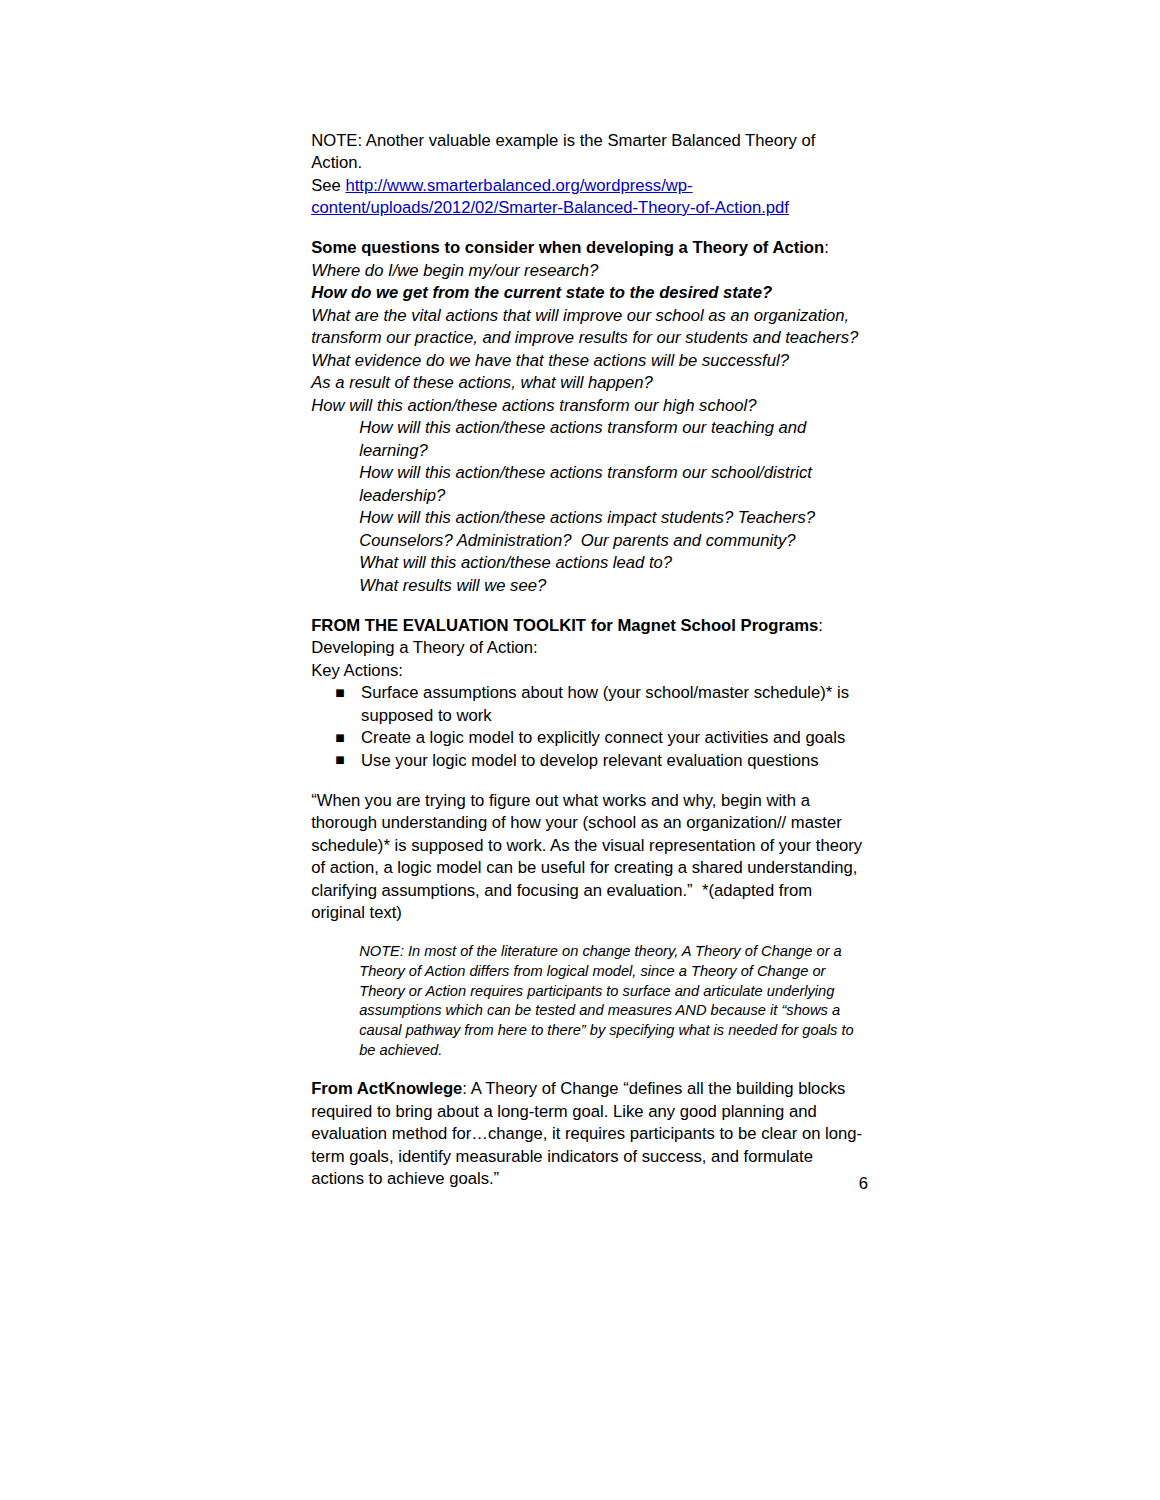NOTE: Another valuable example is the Smarter Balanced Theory of Action.
See http://www.smarterbalanced.org/wordpress/wp-content/uploads/2012/02/Smarter-Balanced-Theory-of-Action.pdf
Some questions to consider when developing a Theory of Action:
Where do I/we begin my/our research?
How do we get from the current state to the desired state?
What are the vital actions that will improve our school as an organization, transform our practice, and improve results for our students and teachers?
What evidence do we have that these actions will be successful?
As a result of these actions, what will happen?
How will this action/these actions transform our high school?
How will this action/these actions transform our teaching and learning?
How will this action/these actions transform our school/district leadership?
How will this action/these actions impact students? Teachers? Counselors? Administration? Our parents and community?
What will this action/these actions lead to?
What results will we see?
FROM THE EVALUATION TOOLKIT for Magnet School Programs:
Developing a Theory of Action:
Key Actions:
Surface assumptions about how (your school/master schedule)* is supposed to work
Create a logic model to explicitly connect your activities and goals
Use your logic model to develop relevant evaluation questions
“When you are trying to figure out what works and why, begin with a thorough understanding of how your (school as an organization// master schedule)* is supposed to work. As the visual representation of your theory of action, a logic model can be useful for creating a shared understanding, clarifying assumptions, and focusing an evaluation.” *(adapted from original text)
NOTE: In most of the literature on change theory, A Theory of Change or a Theory of Action differs from logical model, since a Theory of Change or Theory or Action requires participants to surface and articulate underlying assumptions which can be tested and measures AND because it “shows a causal pathway from here to there” by specifying what is needed for goals to be achieved.
From ActKnowlege: A Theory of Change “defines all the building blocks required to bring about a long-term goal. Like any good planning and evaluation method for…change, it requires participants to be clear on long-term goals, identify measurable indicators of success, and formulate actions to achieve goals.”
6